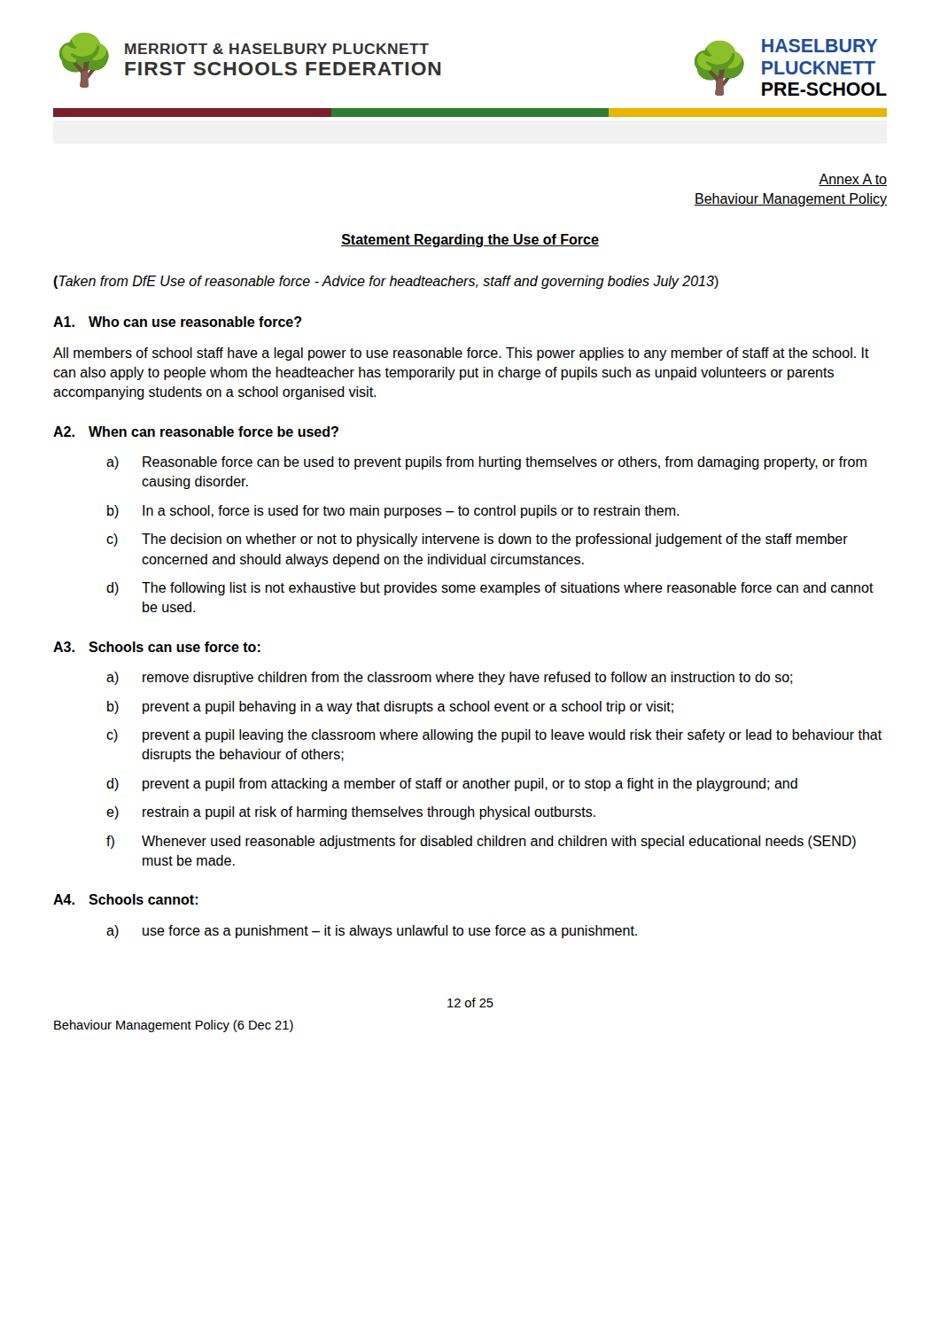🌳
MERRIOTT & HASELBURY PLUCKNETT
FIRST SCHOOLS FEDERATION
🌳
HASELBURY
PLUCKNETT
PRE-SCHOOL
Annex A to Behaviour Management Policy
Statement Regarding the Use of Force
(Taken from DfE Use of reasonable force - Advice for headteachers, staff and governing bodies July 2013)
A1. Who can use reasonable force?
All members of school staff have a legal power to use reasonable force. This power applies to any member of staff at the school. It can also apply to people whom the headteacher has temporarily put in charge of pupils such as unpaid volunteers or parents accompanying students on a school organised visit.
A2. When can reasonable force be used?
Reasonable force can be used to prevent pupils from hurting themselves or others, from damaging property, or from causing disorder.
In a school, force is used for two main purposes – to control pupils or to restrain them.
The decision on whether or not to physically intervene is down to the professional judgement of the staff member concerned and should always depend on the individual circumstances.
The following list is not exhaustive but provides some examples of situations where reasonable force can and cannot be used.
A3. Schools can use force to:
remove disruptive children from the classroom where they have refused to follow an instruction to do so;
prevent a pupil behaving in a way that disrupts a school event or a school trip or visit;
prevent a pupil leaving the classroom where allowing the pupil to leave would risk their safety or lead to behaviour that disrupts the behaviour of others;
prevent a pupil from attacking a member of staff or another pupil, or to stop a fight in the playground; and
restrain a pupil at risk of harming themselves through physical outbursts.
Whenever used reasonable adjustments for disabled children and children with special educational needs (SEND) must be made.
A4. Schools cannot:
use force as a punishment – it is always unlawful to use force as a punishment.
12 of 25
Behaviour Management Policy (6 Dec 21)